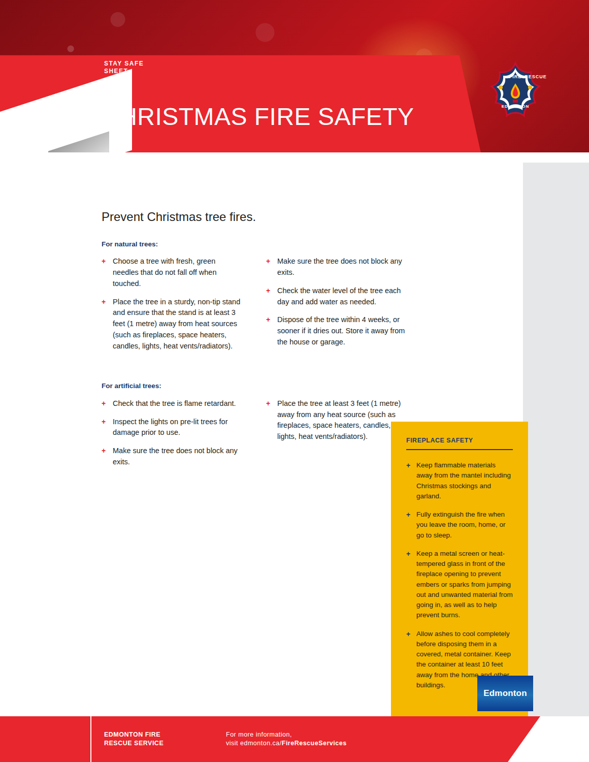STAY SAFE
SHEET
CHRISTMAS FIRE SAFETY
FIRE RESCUE EDMONTON
Prevent Christmas tree fires.
For natural trees:
Choose a tree with fresh, green needles that do not fall off when touched.
Place the tree in a sturdy, non-tip stand and ensure that the stand is at least 3 feet (1 metre) away from heat sources (such as fireplaces, space heaters, candles, lights, heat vents/radiators).
Make sure the tree does not block any exits.
Check the water level of the tree each day and add water as needed.
Dispose of the tree within 4 weeks, or sooner if it dries out. Store it away from the house or garage.
For artificial trees:
Check that the tree is flame retardant.
Inspect the lights on pre-lit trees for damage prior to use.
Make sure the tree does not block any exits.
Place the tree at least 3 feet (1 metre) away from any heat source (such as fireplaces, space heaters, candles, lights, heat vents/radiators).
FIREPLACE SAFETY
Keep flammable materials away from the mantel including Christmas stockings and garland.
Fully extinguish the fire when you leave the room, home, or go to sleep.
Keep a metal screen or heat-tempered glass in front of the fireplace opening to prevent embers or sparks from jumping out and unwanted material from going in, as well as to help prevent burns.
Allow ashes to cool completely before disposing them in a covered, metal container. Keep the container at least 10 feet away from the home and other buildings.
Edmonton
EDMONTON FIRE
RESCUE SERVICE
For more information,
visit edmonton.ca/FireRescueServices